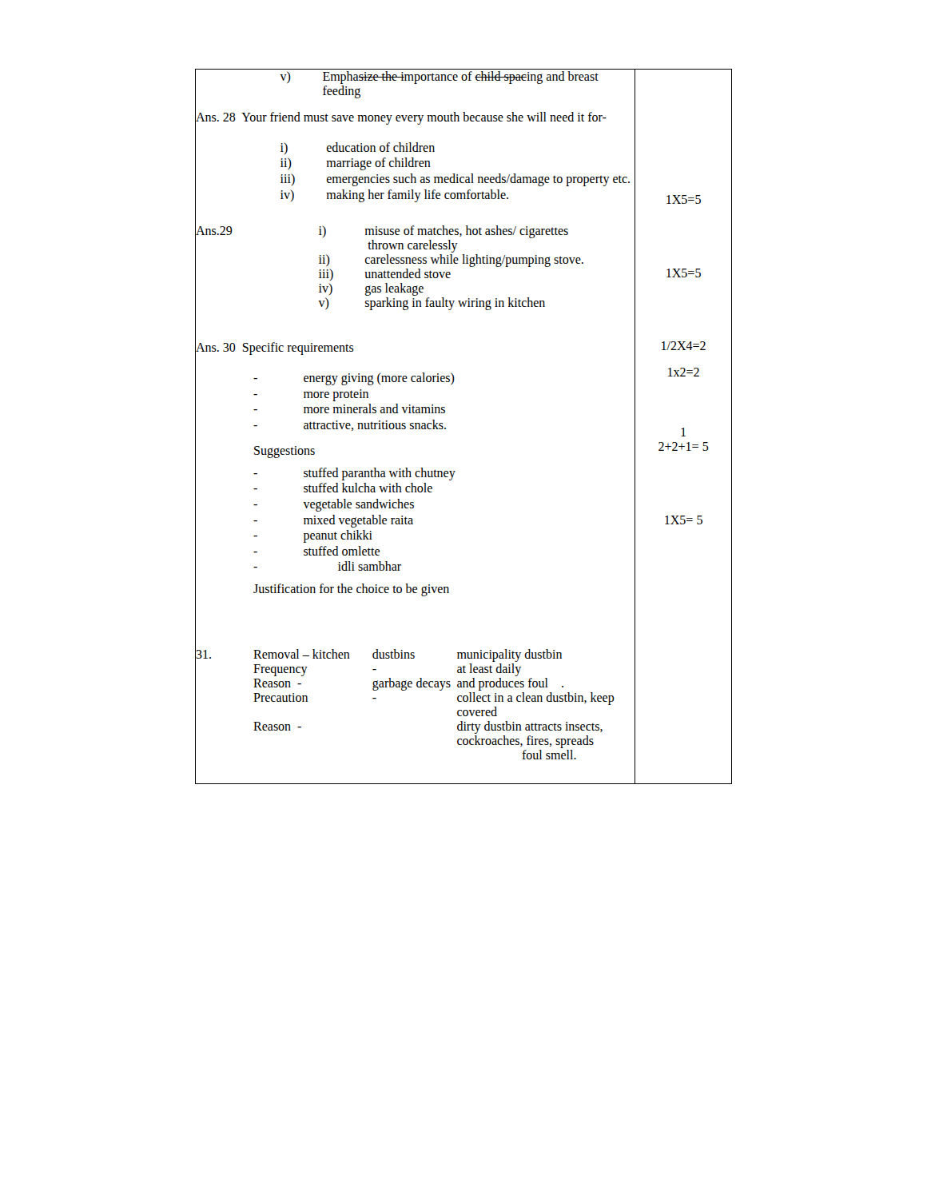| v) Empha size the i mportance of child spac ing and breast feeding Ans. 28 Your friend must save money every mouth because she will need it for- i) education of children ii) marriage of children iii) emergencies such as medical needs/damage to property etc. iv) making her family life comfortable. Ans.29 i) misuse of matches, hot ashes/ cigarettes thrown carelessly ii) carelessness while lighting/pumping stove. iii) unattended stove iv) gas leakage v) sparking in faulty wiring in kitchen Ans. 30 Specific requirements - energy giving (more calories) - more protein - more minerals and vitamins - attractive, nutritious snacks. Suggestions - stuffed parantha with chutney - stuffed kulcha with chole - vegetable sandwiches - mixed vegetable raita - peanut chikki - stuffed omlette - idli sambhar Justification for the choice to be given 31. Removal – kitchen dustbins municipality dustbin Frequency - at least daily Reason - garbage decays and produces foul . Precaution - collect in a clean dustbin, keep covered Reason - dirty dustbin attracts insects, cockroaches, fires, spreads foul smell. | 1X5=5 1X5=5 1/2X4=2 1x2=2 1 2+2+1= 5 1X5= 5 |